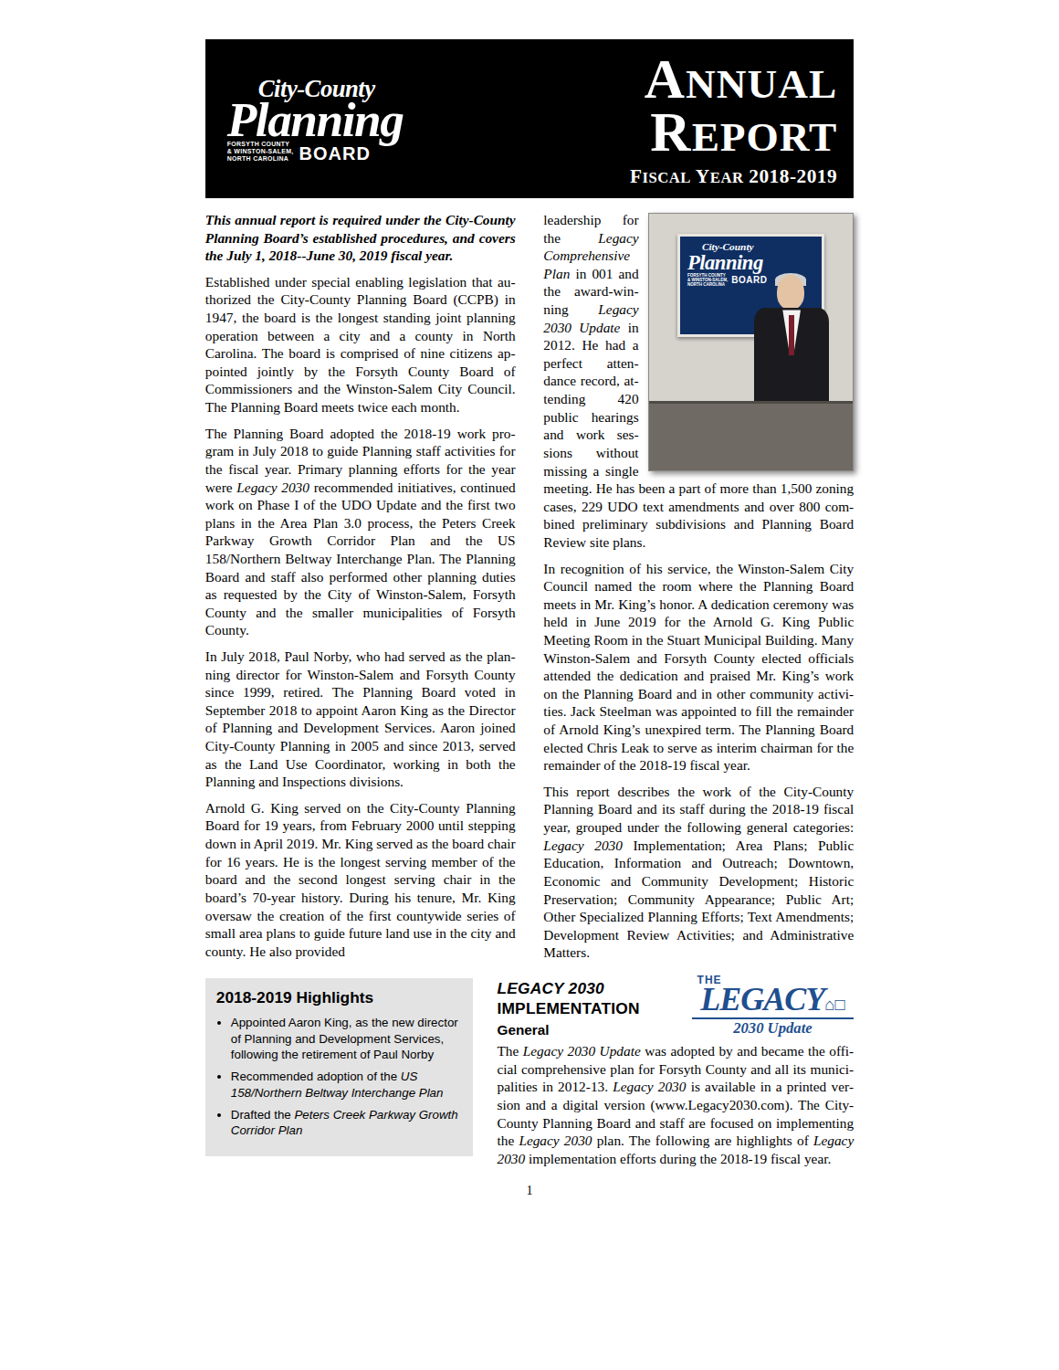City-County Planning Forsyth County
& Winston-Salem,
North Carolina BOARD
ANNUAL REPORT FISCAL YEAR 2018-2019
This annual report is required under the City-County Planning Board’s established procedures, and covers the July 1, 2018--June 30, 2019 fiscal year.
Established under special enabling legislation that authorized the City-County Planning Board (CCPB) in 1947, the board is the longest standing joint planning operation between a city and a county in North Carolina. The board is comprised of nine citizens appointed jointly by the Forsyth County Board of Commissioners and the Winston-Salem City Council. The Planning Board meets twice each month.
The Planning Board adopted the 2018-19 work program in July 2018 to guide Planning staff activities for the fiscal year. Primary planning efforts for the year were Legacy 2030 recommended initiatives, continued work on Phase I of the UDO Update and the first two plans in the Area Plan 3.0 process, the Peters Creek Parkway Growth Corridor Plan and the US 158/Northern Beltway Interchange Plan. The Planning Board and staff also performed other planning duties as requested by the City of Winston-Salem, Forsyth County and the smaller municipalities of Forsyth County.
In July 2018, Paul Norby, who had served as the planning director for Winston-Salem and Forsyth County since 1999, retired. The Planning Board voted in September 2018 to appoint Aaron King as the Director of Planning and Development Services. Aaron joined City-County Planning in 2005 and since 2013, served as the Land Use Coordinator, working in both the Planning and Inspections divisions.
Arnold G. King served on the City-County Planning Board for 19 years, from February 2000 until stepping down in April 2019. Mr. King served as the board chair for 16 years. He is the longest serving member of the board and the second longest serving chair in the board’s 70-year history. During his tenure, Mr. King oversaw the creation of the first countywide series of small area plans to guide future land use in the city and county. He also provided
City-County Planning Forsyth County
& Winston-Salem,
North Carolina BOARD
leadership for the Legacy Comprehensive Plan in 001 and the award-winning Legacy 2030 Update in 2012. He had a perfect attendance record, attending 420 public hearings and work sessions without missing a single meeting. He has been a part of more than 1,500 zoning cases, 229 UDO text amendments and over 800 combined preliminary subdivisions and Planning Board Review site plans.
In recognition of his service, the Winston-Salem City Council named the room where the Planning Board meets in Mr. King’s honor. A dedication ceremony was held in June 2019 for the Arnold G. King Public Meeting Room in the Stuart Municipal Building. Many Winston-Salem and Forsyth County elected officials attended the dedication and praised Mr. King’s work on the Planning Board and in other community activities. Jack Steelman was appointed to fill the remainder of Arnold King’s unexpired term. The Planning Board elected Chris Leak to serve as interim chairman for the remainder of the 2018-19 fiscal year.
This report describes the work of the City-County Planning Board and its staff during the 2018-19 fiscal year, grouped under the following general categories: Legacy 2030 Implementation; Area Plans; Public Education, Information and Outreach; Downtown, Economic and Community Development; Historic Preservation; Community Appearance; Public Art; Other Specialized Planning Efforts; Text Amendments; Development Review Activities; and Administrative Matters.
2018-2019 Highlights
Appointed Aaron King, as the new director of Planning and Development Services, following the retirement of Paul Norby
Recommended adoption of the US 158/Northern Beltway Interchange Plan
Drafted the Peters Creek Parkway Growth Corridor Plan
THE LEGACY⌂□
2030 Update
LEGACY 2030 IMPLEMENTATION
General
The Legacy 2030 Update was adopted by and became the official comprehensive plan for Forsyth County and all its municipalities in 2012-13. Legacy 2030 is available in a printed version and a digital version (www.Legacy2030.com). The City-County Planning Board and staff are focused on implementing the Legacy 2030 plan. The following are highlights of Legacy 2030 implementation efforts during the 2018-19 fiscal year.
1